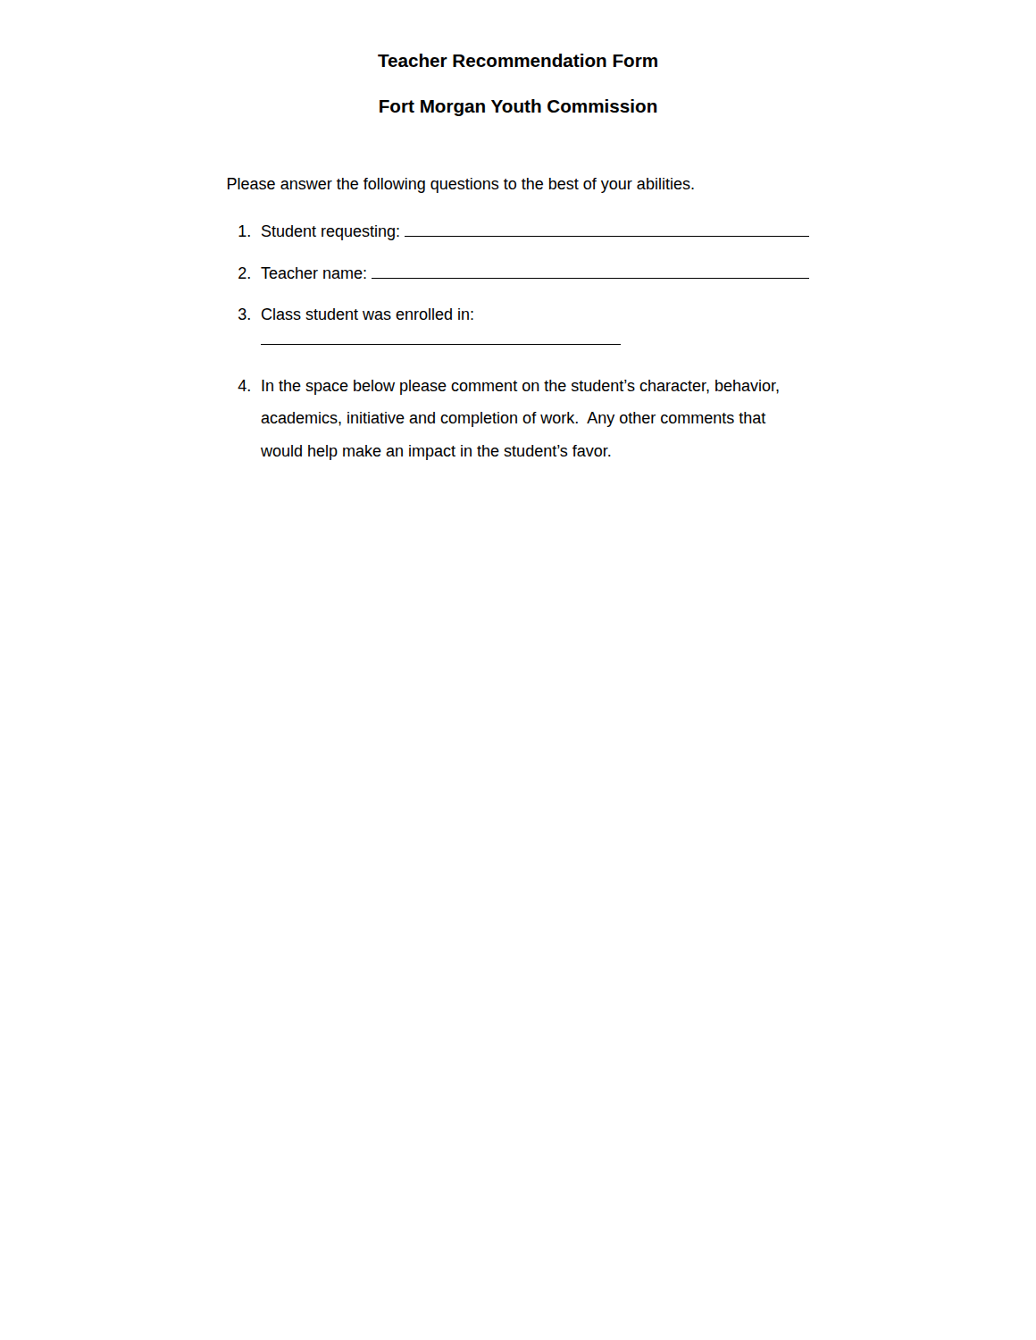Teacher Recommendation FormFort Morgan Youth Commission
Please answer the following questions to the best of your abilities.
Student requesting:
Teacher name:
Class student was enrolled in:
In the space below please comment on the student’s character, behavior, academics, initiative and completion of work. Any other comments that would help make an impact in the student’s favor.